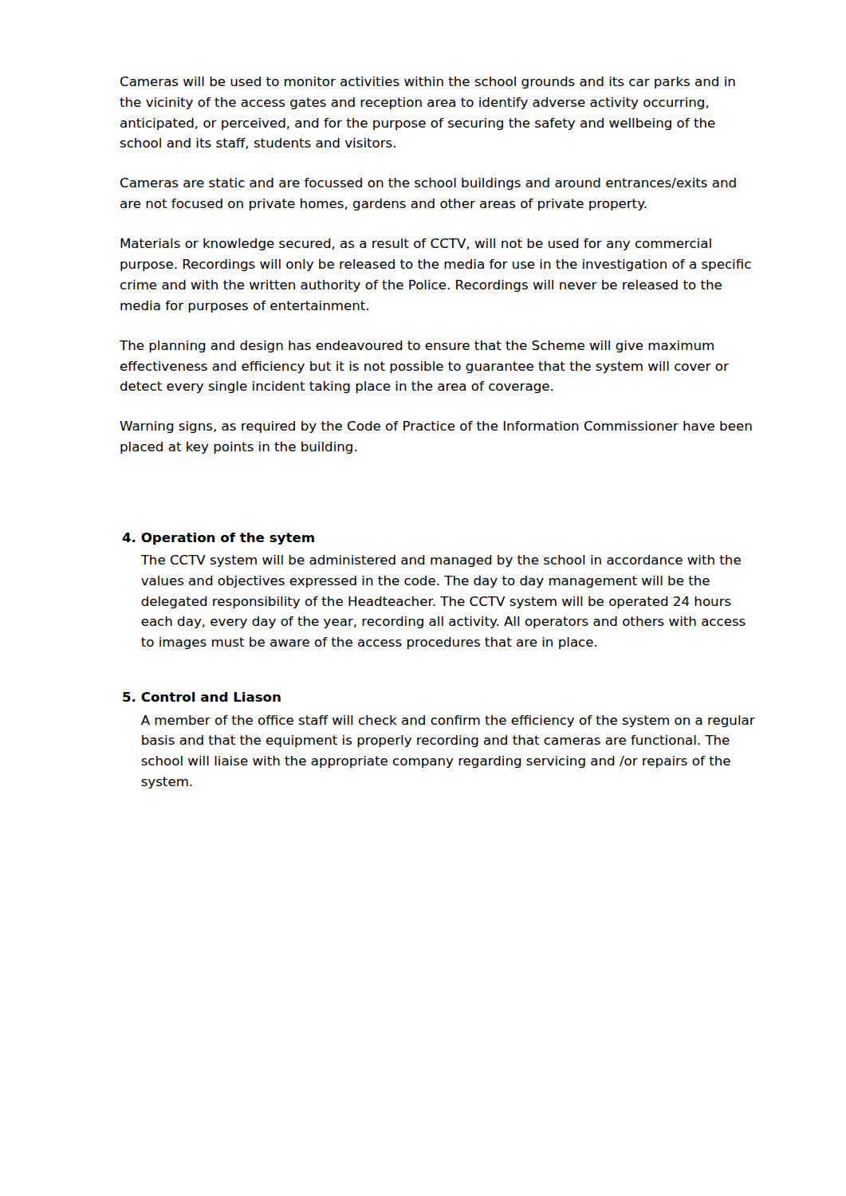Cameras will be used to monitor activities within the school grounds and its car parks and in the vicinity of the access gates and reception area to identify adverse activity occurring, anticipated, or perceived, and for the purpose of securing the safety and wellbeing of the school and its staff, students and visitors.
Cameras are static and are focussed on the school buildings and around entrances/exits and are not focused on private homes, gardens and other areas of private property.
Materials or knowledge secured, as a result of CCTV, will not be used for any commercial purpose. Recordings will only be released to the media for use in the investigation of a specific crime and with the written authority of the Police. Recordings will never be released to the media for purposes of entertainment.
The planning and design has endeavoured to ensure that the Scheme will give maximum effectiveness and efficiency but it is not possible to guarantee that the system will cover or detect every single incident taking place in the area of coverage.
Warning signs, as required by the Code of Practice of the Information Commissioner have been placed at key points in the building.
Operation of the sytem
The CCTV system will be administered and managed by the school in accordance with the values and objectives expressed in the code. The day to day management will be the delegated responsibility of the Headteacher. The CCTV system will be operated 24 hours each day, every day of the year, recording all activity. All operators and others with access to images must be aware of the access procedures that are in place.
Control and Liason
A member of the office staff will check and confirm the efficiency of the system on a regular basis and that the equipment is properly recording and that cameras are functional. The school will liaise with the appropriate company regarding servicing and /or repairs of the system.